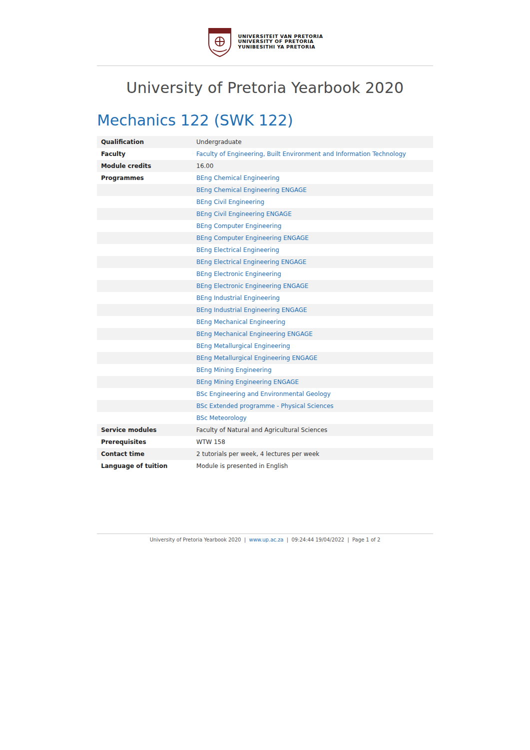UNIVERSITEIT VAN PRETORIA
UNIVERSITY OF PRETORIA
YUNIBESITHI YA PRETORIA
University of Pretoria Yearbook 2020
Mechanics 122 (SWK 122)
| Qualification | Undergraduate |
| Faculty | Faculty of Engineering, Built Environment and Information Technology |
| Module credits | 16.00 |
| Programmes | BEng Chemical Engineering |
| | BEng Chemical Engineering ENGAGE |
| | BEng Civil Engineering |
| | BEng Civil Engineering ENGAGE |
| | BEng Computer Engineering |
| | BEng Computer Engineering ENGAGE |
| | BEng Electrical Engineering |
| | BEng Electrical Engineering ENGAGE |
| | BEng Electronic Engineering |
| | BEng Electronic Engineering ENGAGE |
| | BEng Industrial Engineering |
| | BEng Industrial Engineering ENGAGE |
| | BEng Mechanical Engineering |
| | BEng Mechanical Engineering ENGAGE |
| | BEng Metallurgical Engineering |
| | BEng Metallurgical Engineering ENGAGE |
| | BEng Mining Engineering |
| | BEng Mining Engineering ENGAGE |
| | BSc Engineering and Environmental Geology |
| | BSc Extended programme - Physical Sciences |
| | BSc Meteorology |
| Service modules | Faculty of Natural and Agricultural Sciences |
| Prerequisites | WTW 158 |
| Contact time | 2 tutorials per week, 4 lectures per week |
| Language of tuition | Module is presented in English |
University of Pretoria Yearbook 2020 | www.up.ac.za | 09:24:44 19/04/2022 | Page 1 of 2